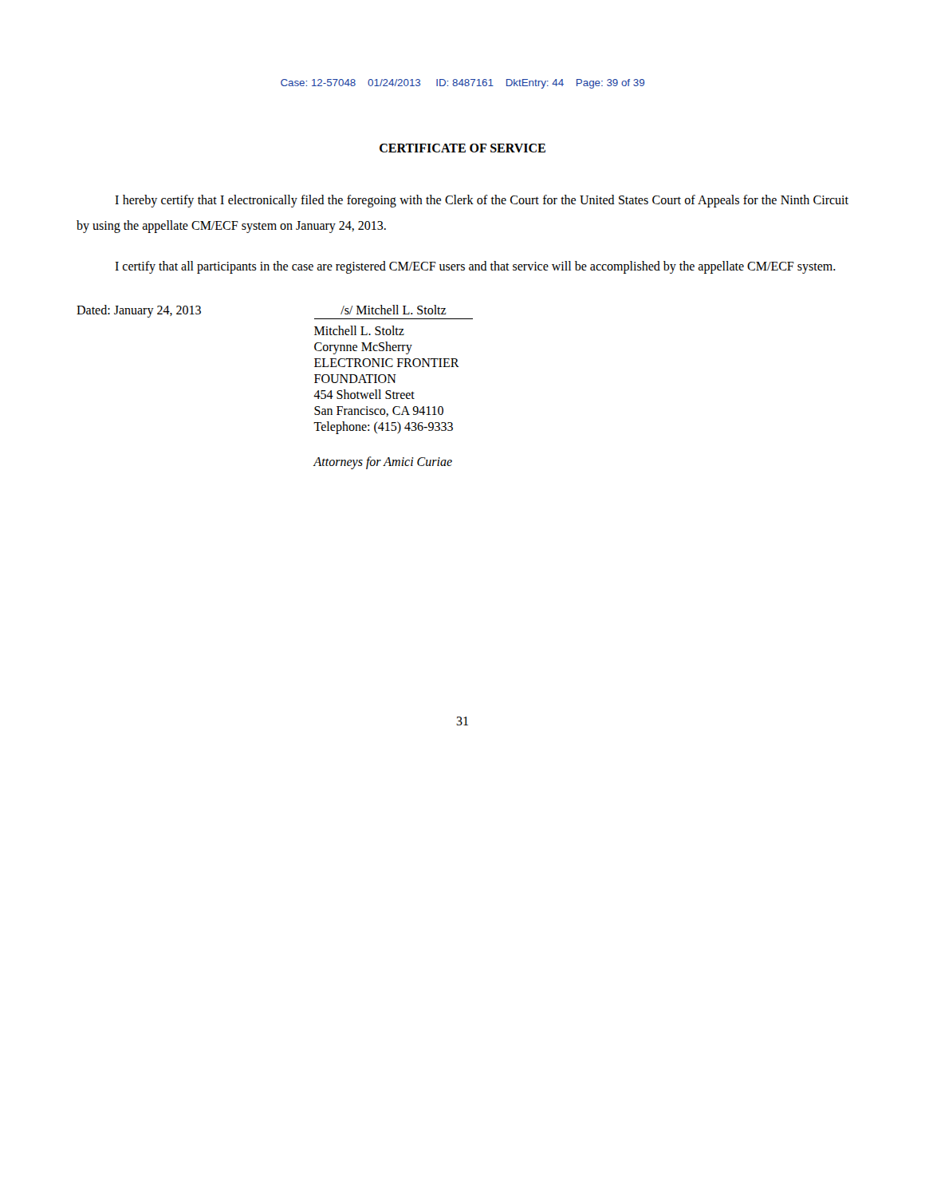Case: 12-57048 01/24/2013 ID: 8487161 DktEntry: 44 Page: 39 of 39
CERTIFICATE OF SERVICE
I hereby certify that I electronically filed the foregoing with the Clerk of the Court for the United States Court of Appeals for the Ninth Circuit by using the appellate CM/ECF system on January 24, 2013.
I certify that all participants in the case are registered CM/ECF users and that service will be accomplished by the appellate CM/ECF system.
Dated: January 24, 2013
/s/ Mitchell L. Stoltz
Mitchell L. Stoltz
Corynne McSherry
ELECTRONIC FRONTIER
FOUNDATION
454 Shotwell Street
San Francisco, CA 94110
Telephone: (415) 436-9333
Attorneys for Amici Curiae
31